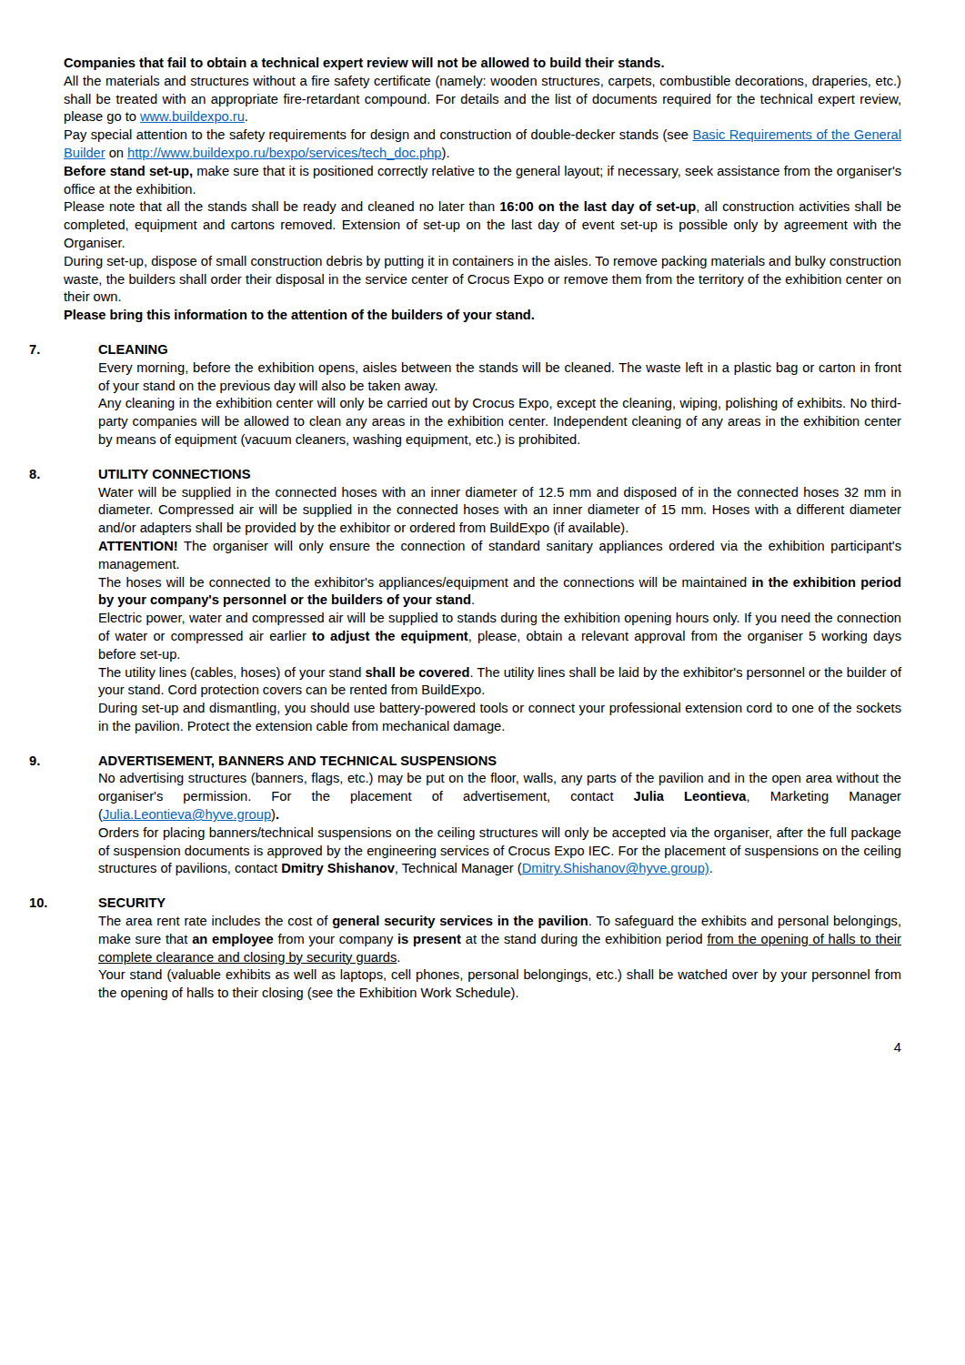Companies that fail to obtain a technical expert review will not be allowed to build their stands.
All the materials and structures without a fire safety certificate (namely: wooden structures, carpets, combustible decorations, draperies, etc.) shall be treated with an appropriate fire-retardant compound. For details and the list of documents required for the technical expert review, please go to www.buildexpo.ru.
Pay special attention to the safety requirements for design and construction of double-decker stands (see Basic Requirements of the General Builder on http://www.buildexpo.ru/bexpo/services/tech_doc.php).
Before stand set-up, make sure that it is positioned correctly relative to the general layout; if necessary, seek assistance from the organiser's office at the exhibition.
Please note that all the stands shall be ready and cleaned no later than 16:00 on the last day of set-up, all construction activities shall be completed, equipment and cartons removed. Extension of set-up on the last day of event set-up is possible only by agreement with the Organiser.
During set-up, dispose of small construction debris by putting it in containers in the aisles. To remove packing materials and bulky construction waste, the builders shall order their disposal in the service center of Crocus Expo or remove them from the territory of the exhibition center on their own.
Please bring this information to the attention of the builders of your stand.
7. CLEANING
Every morning, before the exhibition opens, aisles between the stands will be cleaned. The waste left in a plastic bag or carton in front of your stand on the previous day will also be taken away.
Any cleaning in the exhibition center will only be carried out by Crocus Expo, except the cleaning, wiping, polishing of exhibits. No third-party companies will be allowed to clean any areas in the exhibition center. Independent cleaning of any areas in the exhibition center by means of equipment (vacuum cleaners, washing equipment, etc.) is prohibited.
8. UTILITY CONNECTIONS
Water will be supplied in the connected hoses with an inner diameter of 12.5 mm and disposed of in the connected hoses 32 mm in diameter. Compressed air will be supplied in the connected hoses with an inner diameter of 15 mm. Hoses with a different diameter and/or adapters shall be provided by the exhibitor or ordered from BuildExpo (if available).
ATTENTION! The organiser will only ensure the connection of standard sanitary appliances ordered via the exhibition participant's management.
The hoses will be connected to the exhibitor's appliances/equipment and the connections will be maintained in the exhibition period by your company's personnel or the builders of your stand.
Electric power, water and compressed air will be supplied to stands during the exhibition opening hours only. If you need the connection of water or compressed air earlier to adjust the equipment, please, obtain a relevant approval from the organiser 5 working days before set-up.
The utility lines (cables, hoses) of your stand shall be covered. The utility lines shall be laid by the exhibitor's personnel or the builder of your stand. Cord protection covers can be rented from BuildExpo.
During set-up and dismantling, you should use battery-powered tools or connect your professional extension cord to one of the sockets in the pavilion. Protect the extension cable from mechanical damage.
9. ADVERTISEMENT, BANNERS AND TECHNICAL SUSPENSIONS
No advertising structures (banners, flags, etc.) may be put on the floor, walls, any parts of the pavilion and in the open area without the organiser's permission. For the placement of advertisement, contact Julia Leontieva, Marketing Manager (Julia.Leontieva@hyve.group).
Orders for placing banners/technical suspensions on the ceiling structures will only be accepted via the organiser, after the full package of suspension documents is approved by the engineering services of Crocus Expo IEC. For the placement of suspensions on the ceiling structures of pavilions, contact Dmitry Shishanov, Technical Manager (Dmitry.Shishanov@hyve.group).
10. SECURITY
The area rent rate includes the cost of general security services in the pavilion. To safeguard the exhibits and personal belongings, make sure that an employee from your company is present at the stand during the exhibition period from the opening of halls to their complete clearance and closing by security guards.
Your stand (valuable exhibits as well as laptops, cell phones, personal belongings, etc.) shall be watched over by your personnel from the opening of halls to their closing (see the Exhibition Work Schedule).
4